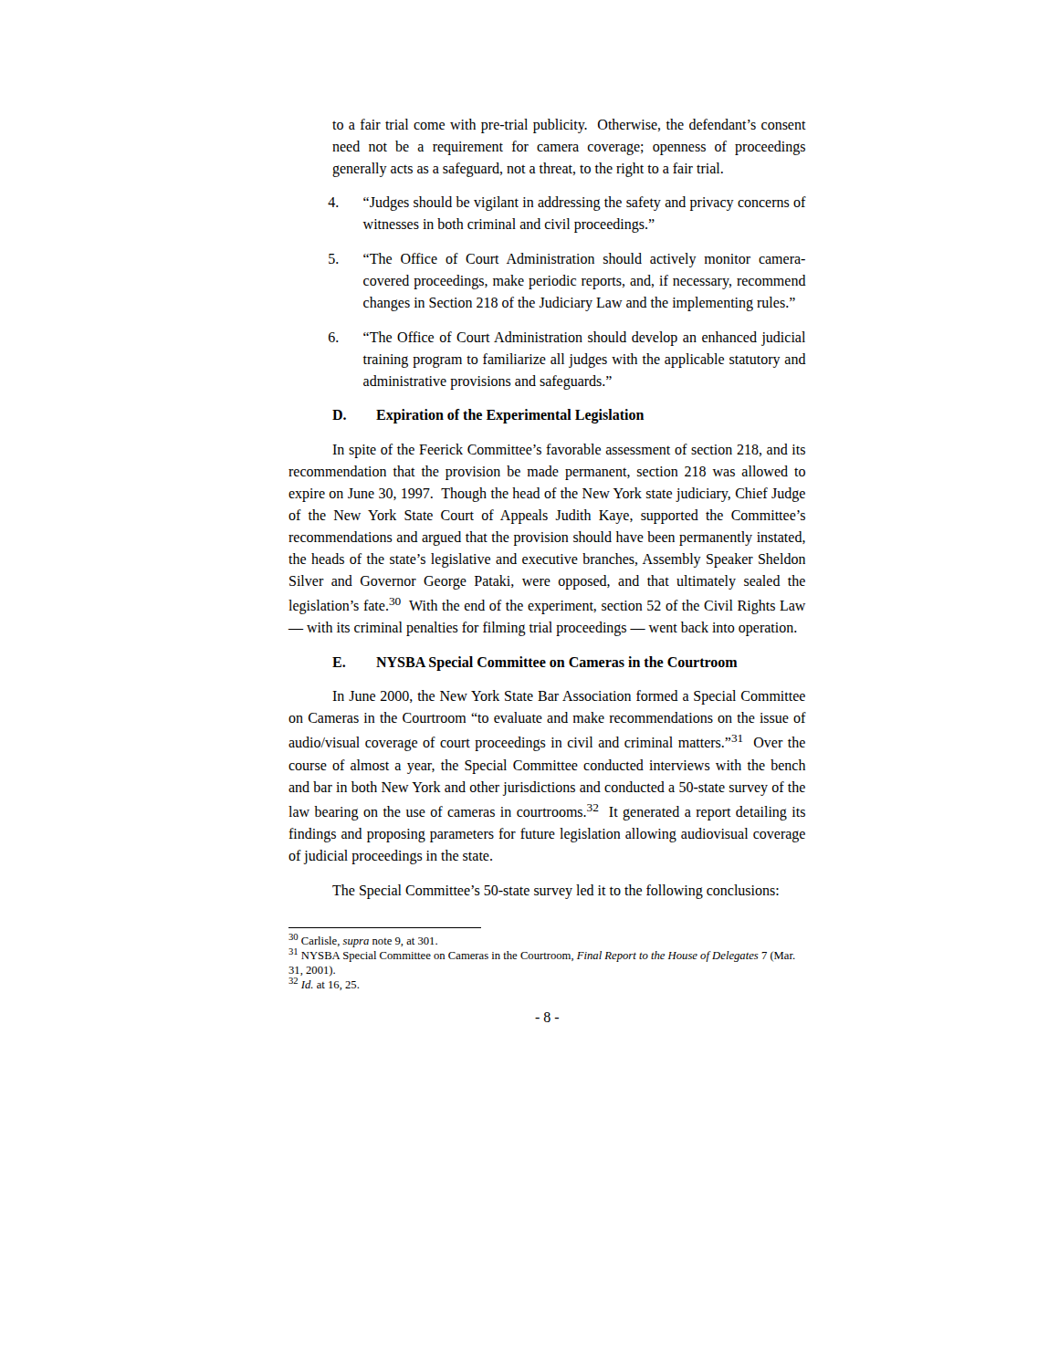to a fair trial come with pre-trial publicity. Otherwise, the defendant’s consent need not be a requirement for camera coverage; openness of proceedings generally acts as a safeguard, not a threat, to the right to a fair trial.
“Judges should be vigilant in addressing the safety and privacy concerns of witnesses in both criminal and civil proceedings.”
“The Office of Court Administration should actively monitor camera-covered proceedings, make periodic reports, and, if necessary, recommend changes in Section 218 of the Judiciary Law and the implementing rules.”
“The Office of Court Administration should develop an enhanced judicial training program to familiarize all judges with the applicable statutory and administrative provisions and safeguards.”
D. Expiration of the Experimental Legislation
In spite of the Feerick Committee’s favorable assessment of section 218, and its recommendation that the provision be made permanent, section 218 was allowed to expire on June 30, 1997. Though the head of the New York state judiciary, Chief Judge of the New York State Court of Appeals Judith Kaye, supported the Committee’s recommendations and argued that the provision should have been permanently instated, the heads of the state’s legislative and executive branches, Assembly Speaker Sheldon Silver and Governor George Pataki, were opposed, and that ultimately sealed the legislation’s fate.30 With the end of the experiment, section 52 of the Civil Rights Law — with its criminal penalties for filming trial proceedings — went back into operation.
E. NYSBA Special Committee on Cameras in the Courtroom
In June 2000, the New York State Bar Association formed a Special Committee on Cameras in the Courtroom “to evaluate and make recommendations on the issue of audio/visual coverage of court proceedings in civil and criminal matters.”31 Over the course of almost a year, the Special Committee conducted interviews with the bench and bar in both New York and other jurisdictions and conducted a 50-state survey of the law bearing on the use of cameras in courtrooms.32 It generated a report detailing its findings and proposing parameters for future legislation allowing audiovisual coverage of judicial proceedings in the state.
The Special Committee’s 50-state survey led it to the following conclusions:
30 Carlisle, supra note 9, at 301.
31 NYSBA Special Committee on Cameras in the Courtroom, Final Report to the House of Delegates 7 (Mar. 31, 2001).
32 Id. at 16, 25.
- 8 -